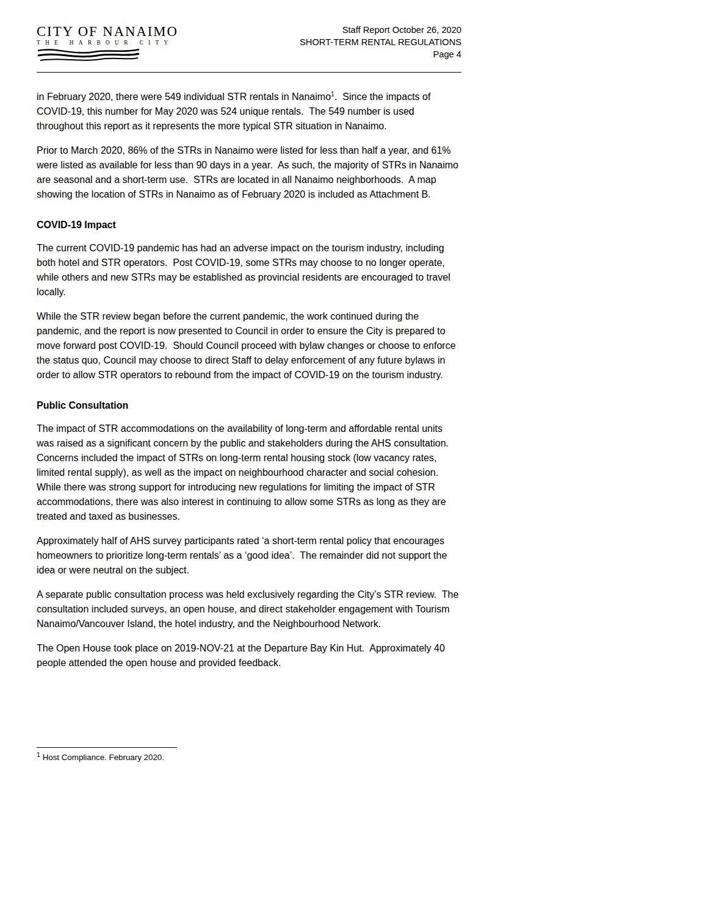CITY OF NANAIMO
T H E H A R B O U R C I T Y
Staff Report October 26, 2020
SHORT-TERM RENTAL REGULATIONS
Page 4
in February 2020, there were 549 individual STR rentals in Nanaimo1. Since the impacts of COVID-19, this number for May 2020 was 524 unique rentals. The 549 number is used throughout this report as it represents the more typical STR situation in Nanaimo.
Prior to March 2020, 86% of the STRs in Nanaimo were listed for less than half a year, and 61% were listed as available for less than 90 days in a year. As such, the majority of STRs in Nanaimo are seasonal and a short-term use. STRs are located in all Nanaimo neighborhoods. A map showing the location of STRs in Nanaimo as of February 2020 is included as Attachment B.
COVID-19 Impact
The current COVID-19 pandemic has had an adverse impact on the tourism industry, including both hotel and STR operators. Post COVID-19, some STRs may choose to no longer operate, while others and new STRs may be established as provincial residents are encouraged to travel locally.
While the STR review began before the current pandemic, the work continued during the pandemic, and the report is now presented to Council in order to ensure the City is prepared to move forward post COVID-19. Should Council proceed with bylaw changes or choose to enforce the status quo, Council may choose to direct Staff to delay enforcement of any future bylaws in order to allow STR operators to rebound from the impact of COVID-19 on the tourism industry.
Public Consultation
The impact of STR accommodations on the availability of long-term and affordable rental units was raised as a significant concern by the public and stakeholders during the AHS consultation. Concerns included the impact of STRs on long-term rental housing stock (low vacancy rates, limited rental supply), as well as the impact on neighbourhood character and social cohesion. While there was strong support for introducing new regulations for limiting the impact of STR accommodations, there was also interest in continuing to allow some STRs as long as they are treated and taxed as businesses.
Approximately half of AHS survey participants rated ‘a short-term rental policy that encourages homeowners to prioritize long-term rentals’ as a ‘good idea’. The remainder did not support the idea or were neutral on the subject.
A separate public consultation process was held exclusively regarding the City’s STR review. The consultation included surveys, an open house, and direct stakeholder engagement with Tourism Nanaimo/Vancouver Island, the hotel industry, and the Neighbourhood Network.
The Open House took place on 2019-NOV-21 at the Departure Bay Kin Hut. Approximately 40 people attended the open house and provided feedback.
1 Host Compliance. February 2020.